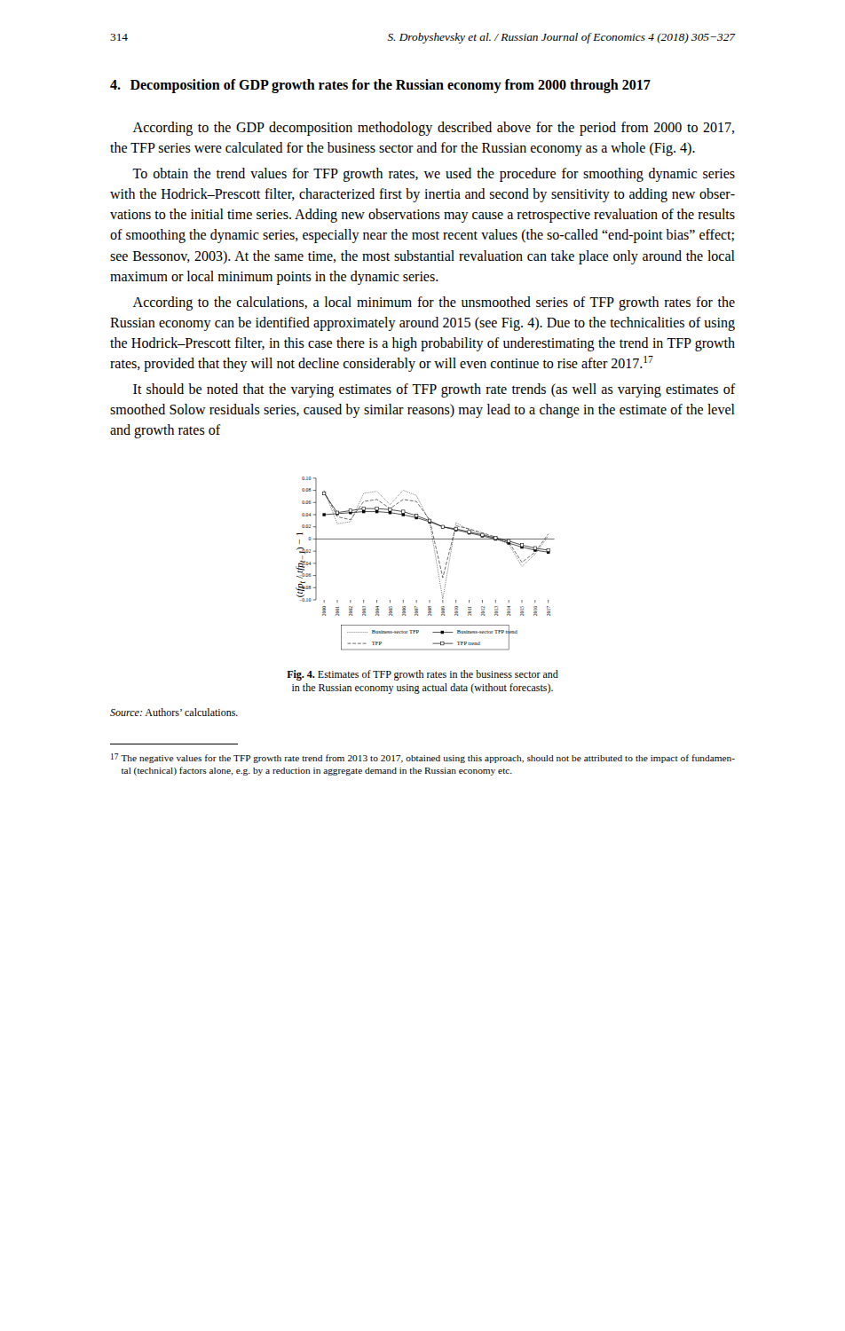314 S. Drobyshevsky et al. / Russian Journal of Economics 4 (2018) 305−327
4. Decomposition of GDP growth rates for the Russian economy from 2000 through 2017
According to the GDP decomposition methodology described above for the period from 2000 to 2017, the TFP series were calculated for the business sector and for the Russian economy as a whole (Fig. 4).
To obtain the trend values for TFP growth rates, we used the procedure for smoothing dynamic series with the Hodrick–Prescott filter, characterized first by inertia and second by sensitivity to adding new observations to the initial time series. Adding new observations may cause a retrospective revaluation of the results of smoothing the dynamic series, especially near the most recent values (the so-called “end-point bias” effect; see Bessonov, 2003). At the same time, the most substantial revaluation can take place only around the local maximum or local minimum points in the dynamic series.
According to the calculations, a local minimum for the unsmoothed series of TFP growth rates for the Russian economy can be identified approximately around 2015 (see Fig. 4). Due to the technicalities of using the Hodrick–Prescott filter, in this case there is a high probability of underestimating the trend in TFP growth rates, provided that they will not decline considerably or will even continue to rise after 2017.17
It should be noted that the varying estimates of TFP growth rate trends (as well as varying estimates of smoothed Solow residuals series, caused by similar reasons) may lead to a change in the estimate of the level and growth rates of
(tfpt / tfpt−1) − 1 0.10 0.08 0.06 0.04 0.02 0 −0.02 −0.04 −0.06 −0.08 −0.10 2000 2001 2002 2003 2004 2005 2006 2007 2008 2009 2010 2011 2012 2013 2014 2015 2016 2017 Business-sector TFP Business-sector TFP trend TFP TFP trend
Fig. 4. Estimates of TFP growth rates in the business sector and
in the Russian economy using actual data (without forecasts).
Source: Authors’ calculations.
17 The negative values for the TFP growth rate trend from 2013 to 2017, obtained using this approach, should not be attributed to the impact of fundamental (technical) factors alone, e.g. by a reduction in aggregate demand in the Russian economy etc.